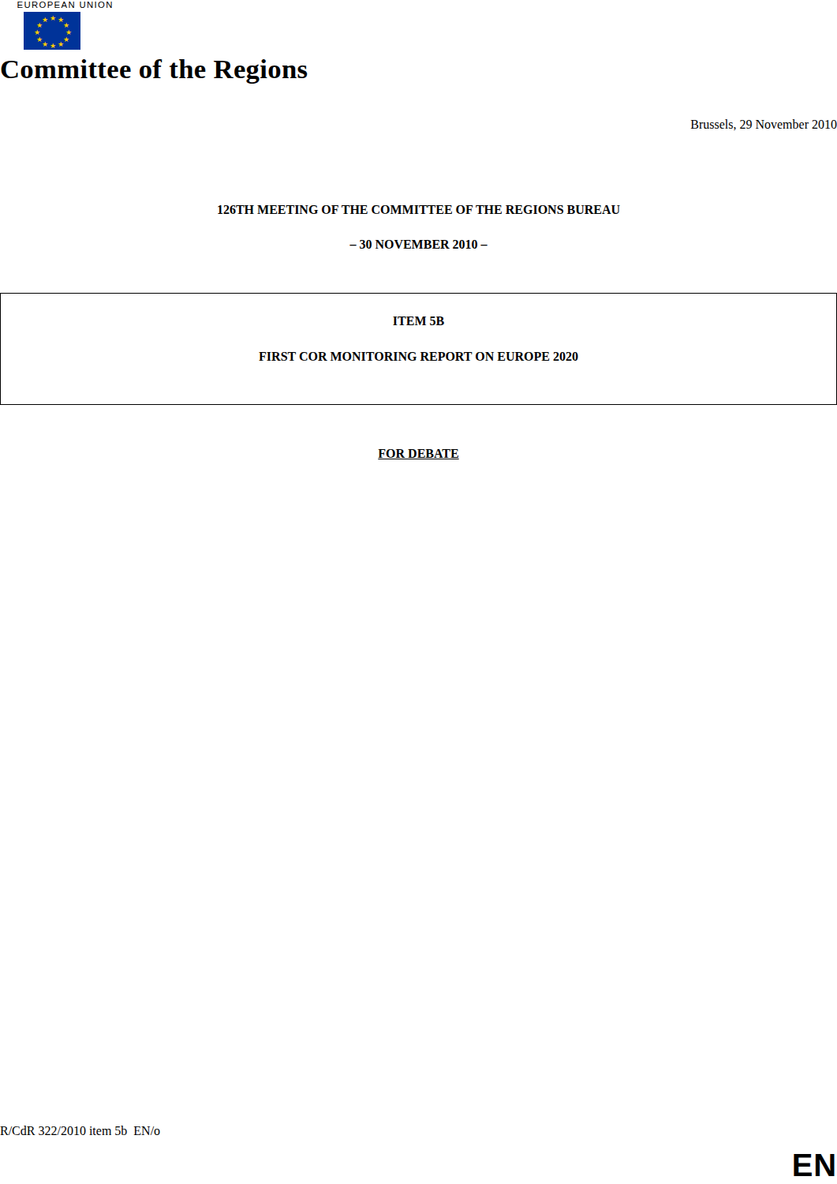EUROPEAN UNION
★ ★ ★ ★ ★ ★ ★ ★ ★ ★ ★ ★
Committee of the Regions
Brussels, 29 November 2010
126TH MEETING OF THE COMMITTEE OF THE REGIONS BUREAU
– 30 NOVEMBER 2010 –
ITEM 5B
FIRST COR MONITORING REPORT ON EUROPE 2020
FOR DEBATE
R/CdR 322/2010 item 5b EN/o
EN